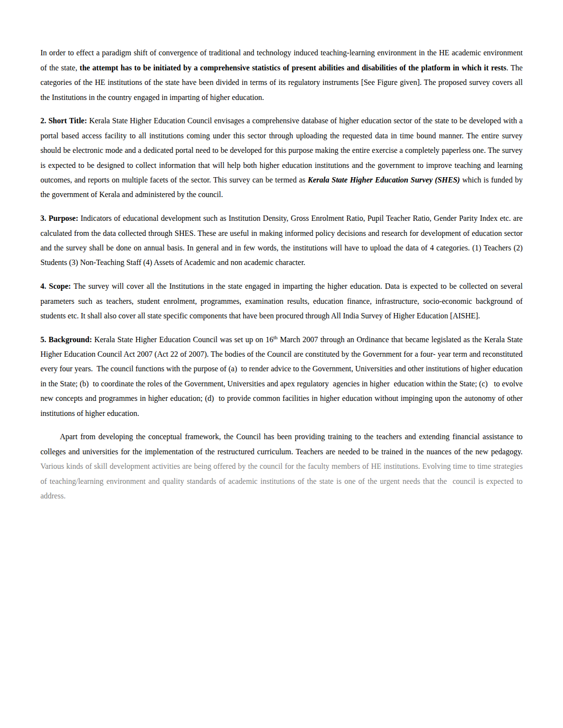In order to effect a paradigm shift of convergence of traditional and technology induced teaching-learning environment in the HE academic environment of the state, the attempt has to be initiated by a comprehensive statistics of present abilities and disabilities of the platform in which it rests. The categories of the HE institutions of the state have been divided in terms of its regulatory instruments [See Figure given]. The proposed survey covers all the Institutions in the country engaged in imparting of higher education.
2. Short Title: Kerala State Higher Education Council envisages a comprehensive database of higher education sector of the state to be developed with a portal based access facility to all institutions coming under this sector through uploading the requested data in time bound manner. The entire survey should be electronic mode and a dedicated portal need to be developed for this purpose making the entire exercise a completely paperless one. The survey is expected to be designed to collect information that will help both higher education institutions and the government to improve teaching and learning outcomes, and reports on multiple facets of the sector. This survey can be termed as Kerala State Higher Education Survey (SHES) which is funded by the government of Kerala and administered by the council.
3. Purpose: Indicators of educational development such as Institution Density, Gross Enrolment Ratio, Pupil Teacher Ratio, Gender Parity Index etc. are calculated from the data collected through SHES. These are useful in making informed policy decisions and research for development of education sector and the survey shall be done on annual basis. In general and in few words, the institutions will have to upload the data of 4 categories. (1) Teachers (2) Students (3) Non-Teaching Staff (4) Assets of Academic and non academic character.
4. Scope: The survey will cover all the Institutions in the state engaged in imparting the higher education. Data is expected to be collected on several parameters such as teachers, student enrolment, programmes, examination results, education finance, infrastructure, socio-economic background of students etc. It shall also cover all state specific components that have been procured through All India Survey of Higher Education [AISHE].
5. Background: Kerala State Higher Education Council was set up on 16th March 2007 through an Ordinance that became legislated as the Kerala State Higher Education Council Act 2007 (Act 22 of 2007). The bodies of the Council are constituted by the Government for a four- year term and reconstituted every four years. The council functions with the purpose of (a) to render advice to the Government, Universities and other institutions of higher education in the State; (b) to coordinate the roles of the Government, Universities and apex regulatory agencies in higher education within the State; (c) to evolve new concepts and programmes in higher education; (d) to provide common facilities in higher education without impinging upon the autonomy of other institutions of higher education.
Apart from developing the conceptual framework, the Council has been providing training to the teachers and extending financial assistance to colleges and universities for the implementation of the restructured curriculum. Teachers are needed to be trained in the nuances of the new pedagogy. Various kinds of skill development activities are being offered by the council for the faculty members of HE institutions. Evolving time to time strategies of teaching/learning environment and quality standards of academic institutions of the state is one of the urgent needs that the council is expected to address.